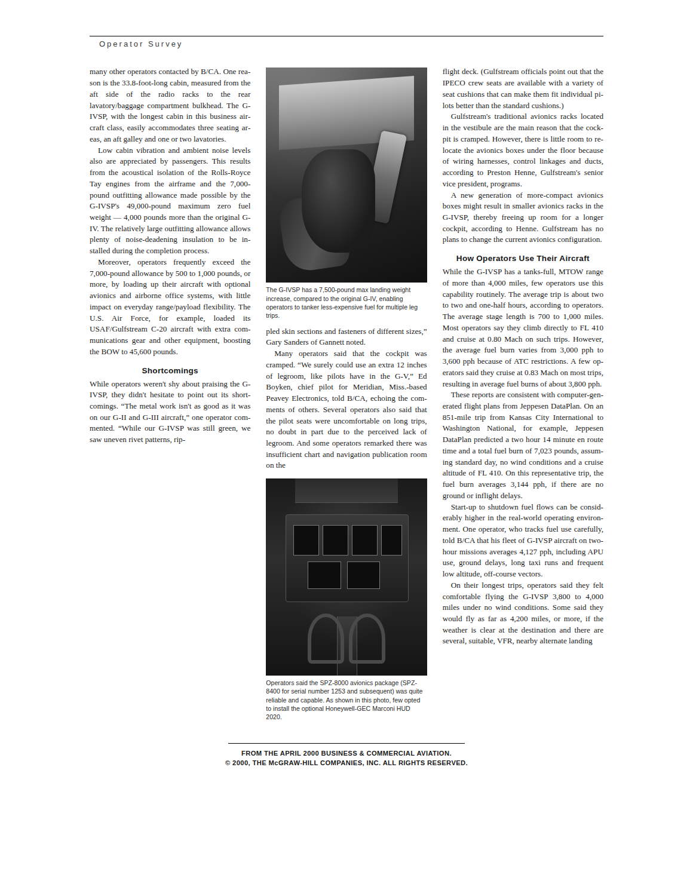Operator Survey
many other operators contacted by B/CA. One reason is the 33.8-foot-long cabin, measured from the aft side of the radio racks to the rear lavatory/baggage compartment bulkhead. The G-IVSP, with the longest cabin in this business aircraft class, easily accommodates three seating areas, an aft galley and one or two lavatories.
Low cabin vibration and ambient noise levels also are appreciated by passengers. This results from the acoustical isolation of the Rolls-Royce Tay engines from the airframe and the 7,000-pound outfitting allowance made possible by the G-IVSP's 49,000-pound maximum zero fuel weight — 4,000 pounds more than the original G-IV. The relatively large outfitting allowance allows plenty of noise-deadening insulation to be installed during the completion process.
Moreover, operators frequently exceed the 7,000-pound allowance by 500 to 1,000 pounds, or more, by loading up their aircraft with optional avionics and airborne office systems, with little impact on everyday range/payload flexibility. The U.S. Air Force, for example, loaded its USAF/Gulfstream C-20 aircraft with extra communications gear and other equipment, boosting the BOW to 45,600 pounds.
Shortcomings
While operators weren't shy about praising the G-IVSP, they didn't hesitate to point out its shortcomings. “The metal work isn't as good as it was on our G-II and G-III aircraft,” one operator commented. “While our G-IVSP was still green, we saw uneven rivet patterns, rip-
The G-IVSP has a 7,500-pound max landing weight increase, compared to the original G-IV, enabling operators to tanker less-expensive fuel for multiple leg trips.
pled skin sections and fasteners of different sizes,” Gary Sanders of Gannett noted.
Many operators said that the cockpit was cramped. “We surely could use an extra 12 inches of legroom, like pilots have in the G-V,” Ed Boyken, chief pilot for Meridian, Miss.-based Peavey Electronics, told B/CA, echoing the comments of others. Several operators also said that the pilot seats were uncomfortable on long trips, no doubt in part due to the perceived lack of legroom. And some operators remarked there was insufficient chart and navigation publication room on the
Operators said the SPZ-8000 avionics package (SPZ-8400 for serial number 1253 and subsequent) was quite reliable and capable. As shown in this photo, few opted to install the optional Honeywell-GEC Marconi HUD 2020.
flight deck. (Gulfstream officials point out that the IPECO crew seats are available with a variety of seat cushions that can make them fit individual pilots better than the standard cushions.)
Gulfstream's traditional avionics racks located in the vestibule are the main reason that the cockpit is cramped. However, there is little room to relocate the avionics boxes under the floor because of wiring harnesses, control linkages and ducts, according to Preston Henne, Gulfstream's senior vice president, programs.
A new generation of more-compact avionics boxes might result in smaller avionics racks in the G-IVSP, thereby freeing up room for a longer cockpit, according to Henne. Gulfstream has no plans to change the current avionics configuration.
How Operators Use Their Aircraft
While the G-IVSP has a tanks-full, MTOW range of more than 4,000 miles, few operators use this capability routinely. The average trip is about two to two and one-half hours, according to operators. The average stage length is 700 to 1,000 miles. Most operators say they climb directly to FL 410 and cruise at 0.80 Mach on such trips. However, the average fuel burn varies from 3,000 pph to 3,600 pph because of ATC restrictions. A few operators said they cruise at 0.83 Mach on most trips, resulting in average fuel burns of about 3,800 pph.
These reports are consistent with computer-generated flight plans from Jeppesen DataPlan. On an 851-mile trip from Kansas City International to Washington National, for example, Jeppesen DataPlan predicted a two hour 14 minute en route time and a total fuel burn of 7,023 pounds, assuming standard day, no wind conditions and a cruise altitude of FL 410. On this representative trip, the fuel burn averages 3,144 pph, if there are no ground or inflight delays.
Start-up to shutdown fuel flows can be considerably higher in the real-world operating environment. One operator, who tracks fuel use carefully, told B/CA that his fleet of G-IVSP aircraft on two-hour missions averages 4,127 pph, including APU use, ground delays, long taxi runs and frequent low altitude, off-course vectors.
On their longest trips, operators said they felt comfortable flying the G-IVSP 3,800 to 4,000 miles under no wind conditions. Some said they would fly as far as 4,200 miles, or more, if the weather is clear at the destination and there are several, suitable, VFR, nearby alternate landing
FROM THE APRIL 2000 BUSINESS & COMMERCIAL AVIATION.
© 2000, THE McGRAW-HILL COMPANIES, INC. ALL RIGHTS RESERVED.